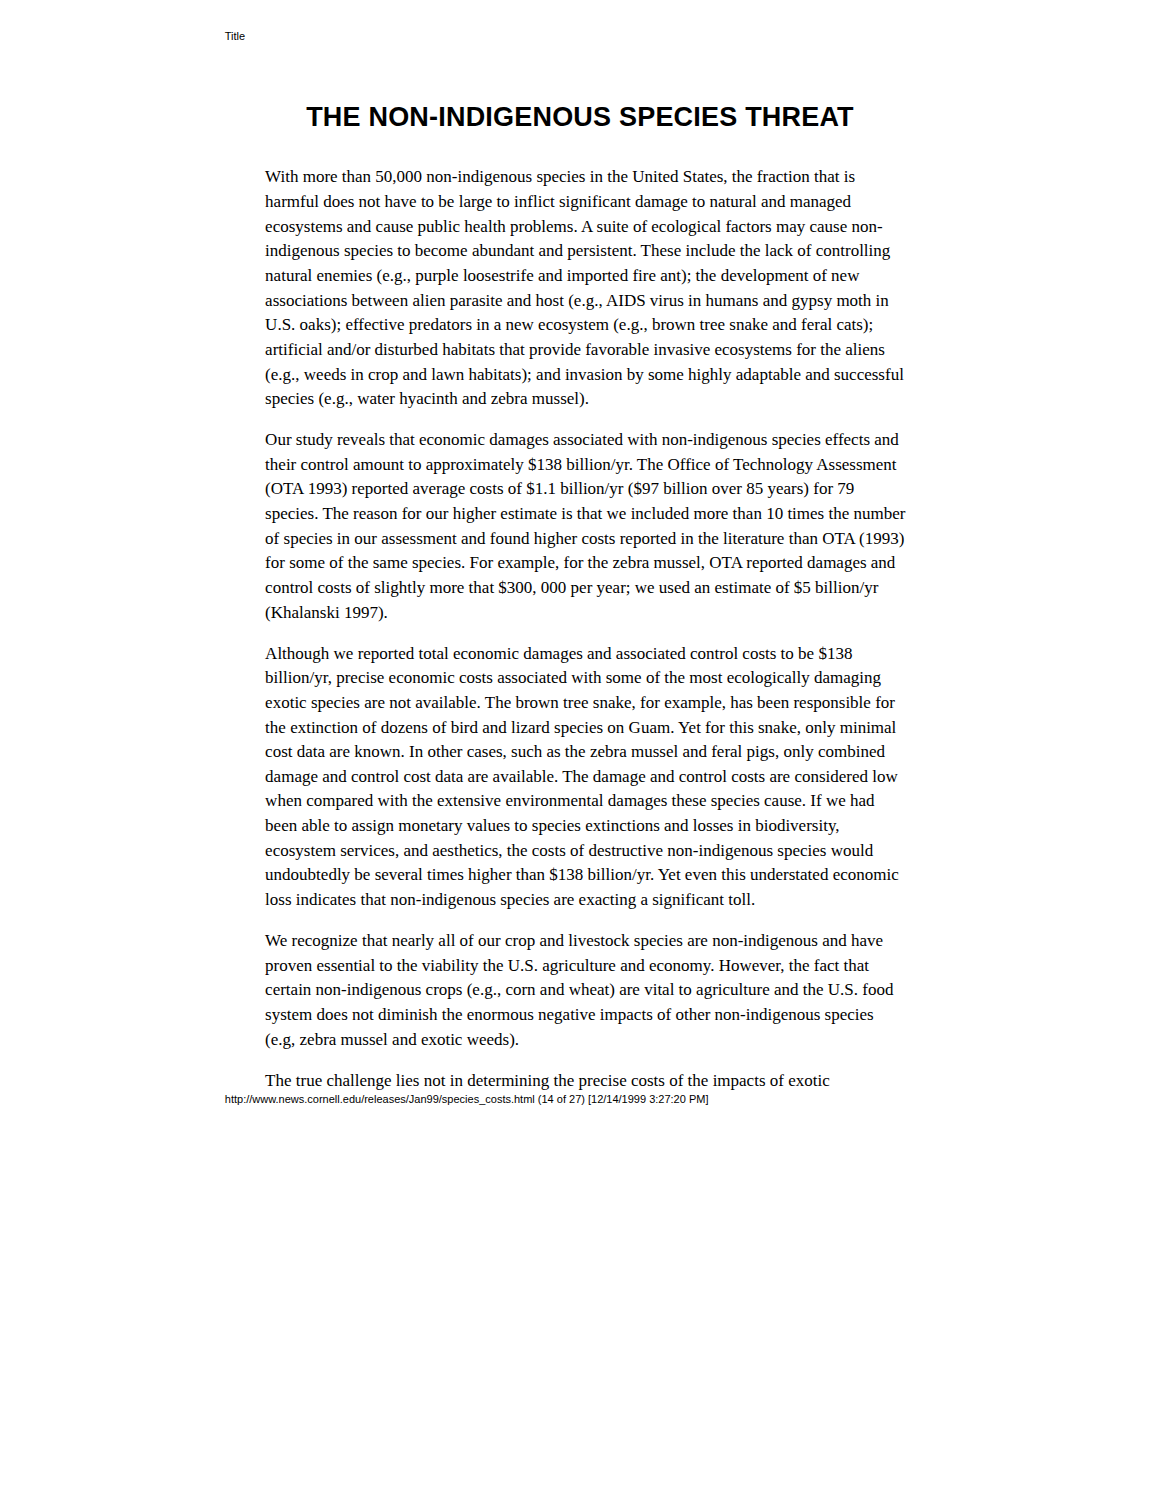Title
THE NON-INDIGENOUS SPECIES THREAT
With more than 50,000 non-indigenous species in the United States, the fraction that is harmful does not have to be large to inflict significant damage to natural and managed ecosystems and cause public health problems. A suite of ecological factors may cause non-indigenous species to become abundant and persistent. These include the lack of controlling natural enemies (e.g., purple loosestrife and imported fire ant); the development of new associations between alien parasite and host (e.g., AIDS virus in humans and gypsy moth in U.S. oaks); effective predators in a new ecosystem (e.g., brown tree snake and feral cats); artificial and/or disturbed habitats that provide favorable invasive ecosystems for the aliens (e.g., weeds in crop and lawn habitats); and invasion by some highly adaptable and successful species (e.g., water hyacinth and zebra mussel).
Our study reveals that economic damages associated with non-indigenous species effects and their control amount to approximately $138 billion/yr. The Office of Technology Assessment (OTA 1993) reported average costs of $1.1 billion/yr ($97 billion over 85 years) for 79 species. The reason for our higher estimate is that we included more than 10 times the number of species in our assessment and found higher costs reported in the literature than OTA (1993) for some of the same species. For example, for the zebra mussel, OTA reported damages and control costs of slightly more that $300, 000 per year; we used an estimate of $5 billion/yr (Khalanski 1997).
Although we reported total economic damages and associated control costs to be $138 billion/yr, precise economic costs associated with some of the most ecologically damaging exotic species are not available. The brown tree snake, for example, has been responsible for the extinction of dozens of bird and lizard species on Guam. Yet for this snake, only minimal cost data are known. In other cases, such as the zebra mussel and feral pigs, only combined damage and control cost data are available. The damage and control costs are considered low when compared with the extensive environmental damages these species cause. If we had been able to assign monetary values to species extinctions and losses in biodiversity, ecosystem services, and aesthetics, the costs of destructive non-indigenous species would undoubtedly be several times higher than $138 billion/yr. Yet even this understated economic loss indicates that non-indigenous species are exacting a significant toll.
We recognize that nearly all of our crop and livestock species are non-indigenous and have proven essential to the viability the U.S. agriculture and economy. However, the fact that certain non-indigenous crops (e.g., corn and wheat) are vital to agriculture and the U.S. food system does not diminish the enormous negative impacts of other non-indigenous species (e.g, zebra mussel and exotic weeds).
The true challenge lies not in determining the precise costs of the impacts of exotic
http://www.news.cornell.edu/releases/Jan99/species_costs.html (14 of 27) [12/14/1999 3:27:20 PM]